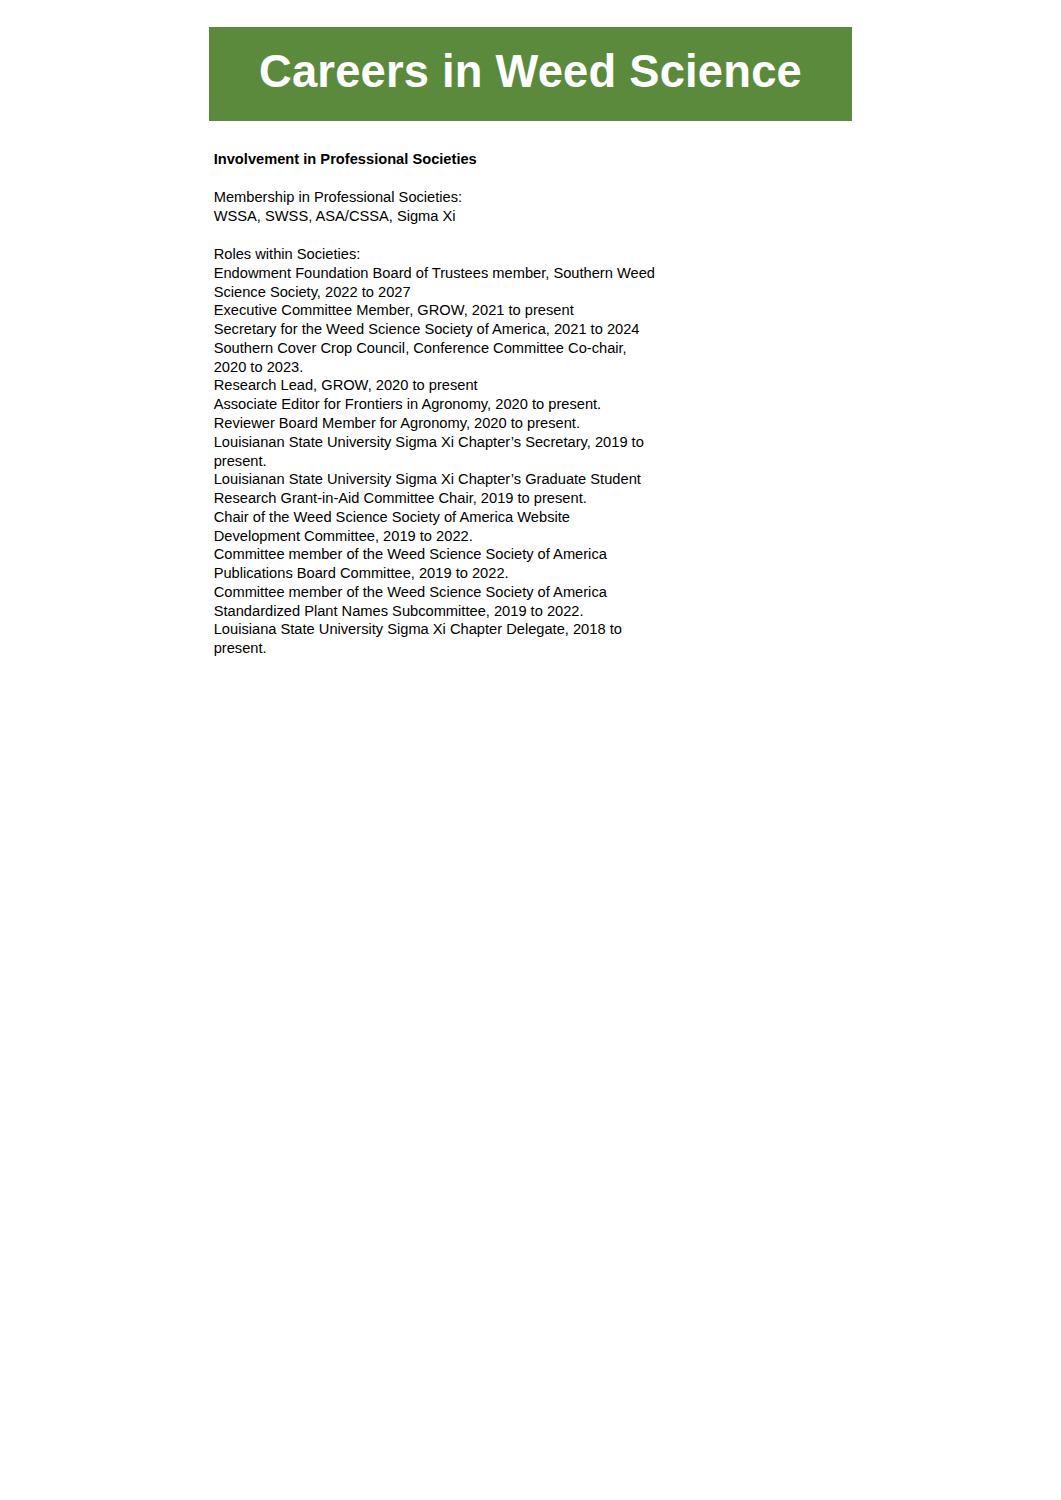Careers in Weed Science
Involvement in Professional Societies
Membership in Professional Societies:
WSSA, SWSS, ASA/CSSA, Sigma Xi
Roles within Societies:
Endowment Foundation Board of Trustees member, Southern Weed Science Society, 2022 to 2027
Executive Committee Member, GROW, 2021 to present
Secretary for the Weed Science Society of America, 2021 to 2024
Southern Cover Crop Council, Conference Committee Co-chair, 2020 to 2023.
Research Lead, GROW, 2020 to present
Associate Editor for Frontiers in Agronomy, 2020 to present.
Reviewer Board Member for Agronomy, 2020 to present.
Louisianan State University Sigma Xi Chapter’s Secretary, 2019 to present.
Louisianan State University Sigma Xi Chapter’s Graduate Student Research Grant-in-Aid Committee Chair, 2019 to present.
Chair of the Weed Science Society of America Website Development Committee, 2019 to 2022.
Committee member of the Weed Science Society of America Publications Board Committee, 2019 to 2022.
Committee member of the Weed Science Society of America Standardized Plant Names Subcommittee, 2019 to 2022.
Louisiana State University Sigma Xi Chapter Delegate, 2018 to present.